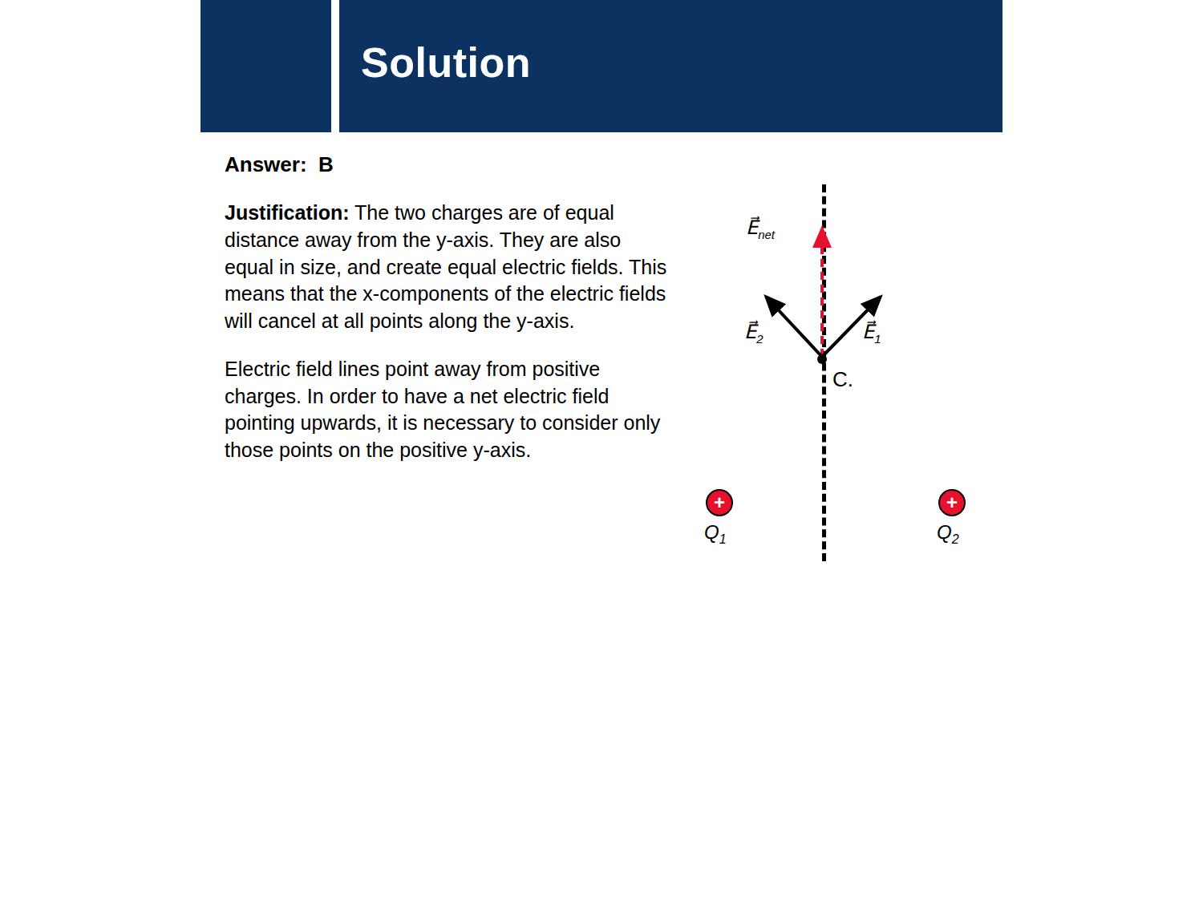Solution
Answer: B
Justification: The two charges are of equal distance away from the y-axis. They are also equal in size, and create equal electric fields. This means that the x-components of the electric fields will cancel at all points along the y-axis.
Electric field lines point away from positive charges. In order to have a net electric field pointing upwards, it is necessary to consider only those points on the positive y-axis.
E⃗net
E⃗2
E⃗1
C.
+
Q1
+
Q2